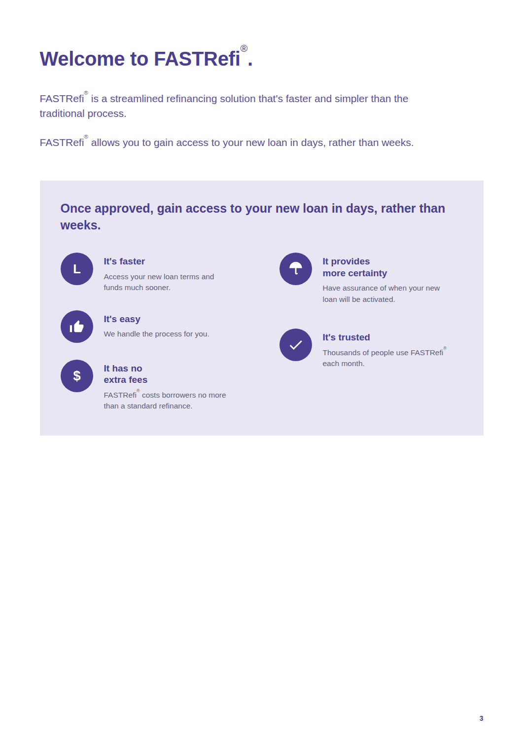Welcome to FASTRefi®.
FASTRefi® is a streamlined refinancing solution that's faster and simpler than the traditional process.
FASTRefi® allows you to gain access to your new loan in days, rather than weeks.
Once approved, gain access to your new loan in days, rather than weeks.
L
It's faster
Access your new loan terms and funds much sooner.
It's easy
We handle the process for you.
$
It has no
extra fees
FASTRefi® costs borrowers no more than a standard refinance.
It provides
more certainty
Have assurance of when your new loan will be activated.
It's trusted
Thousands of people use FASTRefi® each month.
3